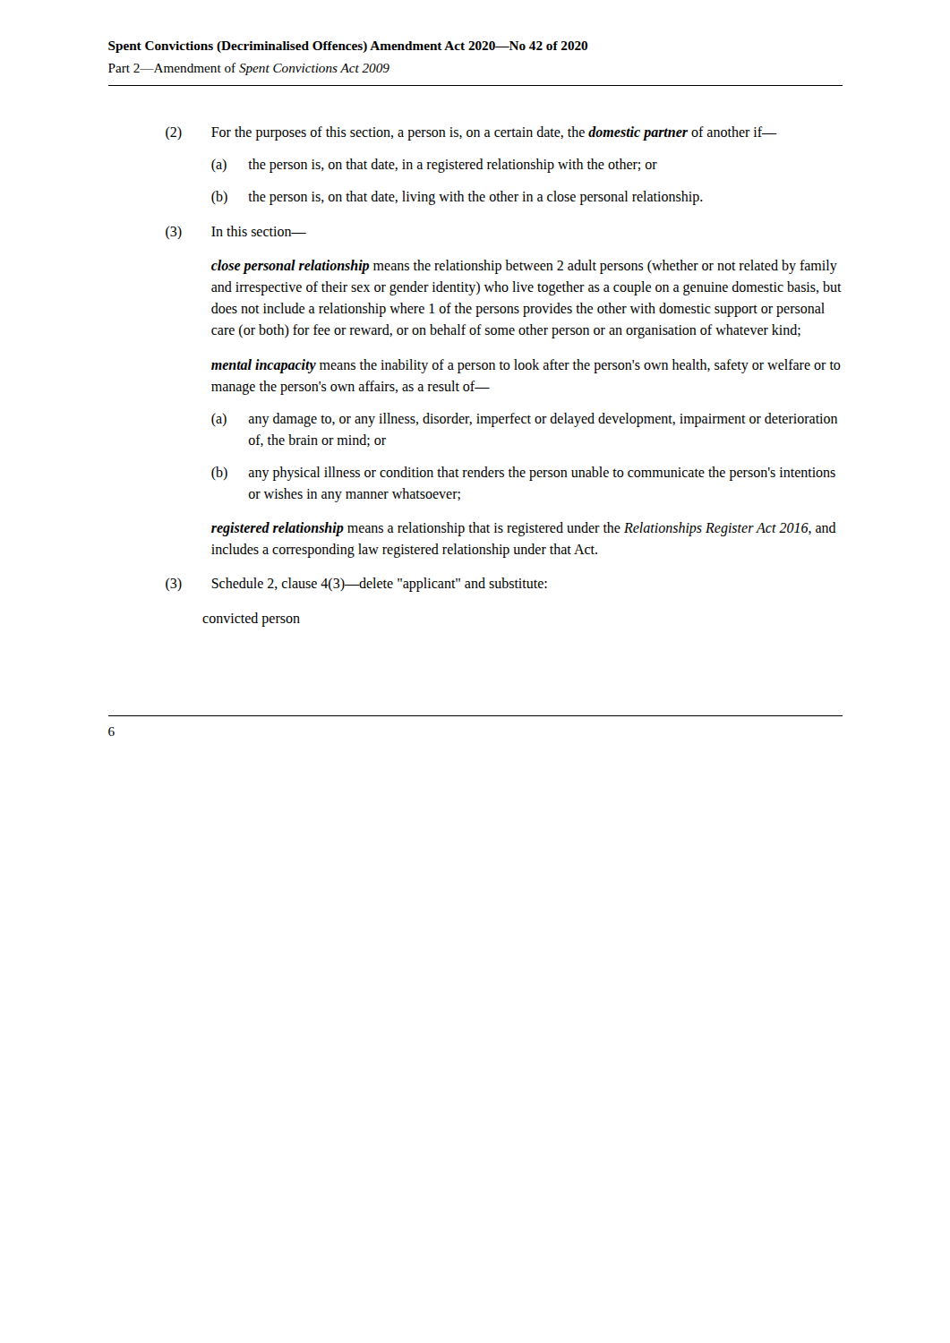Spent Convictions (Decriminalised Offences) Amendment Act 2020—No 42 of 2020
Part 2—Amendment of Spent Convictions Act 2009
(2)
For the purposes of this section, a person is, on a certain date, the domestic partner of another if—
(a)
the person is, on that date, in a registered relationship with the other; or
(b)
the person is, on that date, living with the other in a close personal relationship.
(3)
In this section—
close personal relationship means the relationship between 2 adult persons (whether or not related by family and irrespective of their sex or gender identity) who live together as a couple on a genuine domestic basis, but does not include a relationship where 1 of the persons provides the other with domestic support or personal care (or both) for fee or reward, or on behalf of some other person or an organisation of whatever kind;
mental incapacity means the inability of a person to look after the person's own health, safety or welfare or to manage the person's own affairs, as a result of—
(a)
any damage to, or any illness, disorder, imperfect or delayed development, impairment or deterioration of, the brain or mind; or
(b)
any physical illness or condition that renders the person unable to communicate the person's intentions or wishes in any manner whatsoever;
registered relationship means a relationship that is registered under the Relationships Register Act 2016, and includes a corresponding law registered relationship under that Act.
(3)
Schedule 2, clause 4(3)—delete "applicant" and substitute:
convicted person
6